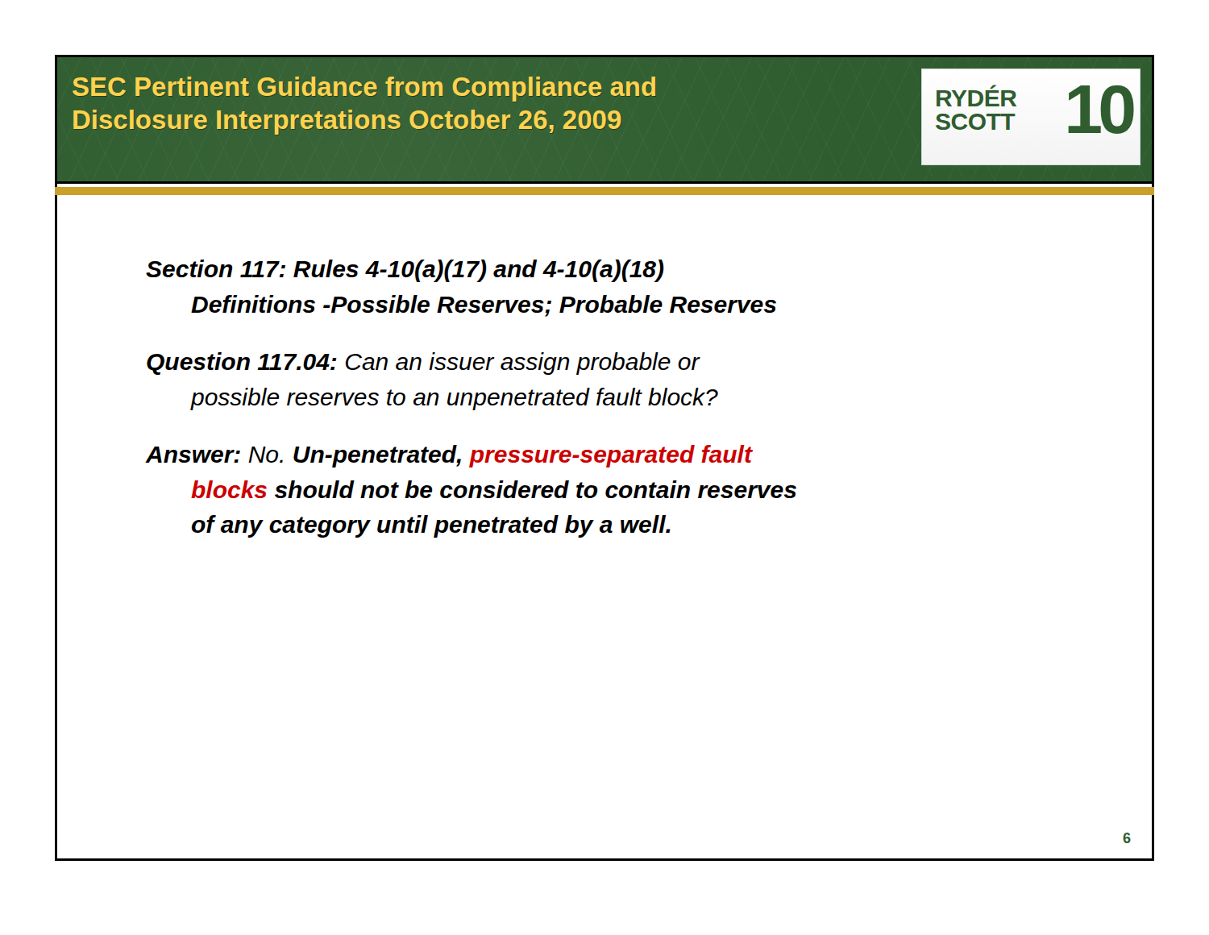SEC Pertinent Guidance from Compliance and
Disclosure Interpretations October 26, 2009
RYDÉRSCOTT
10
Section 117: Rules 4-10(a)(17) and 4-10(a)(18) Definitions -Possible Reserves; Probable Reserves
Question 117.04: Can an issuer assign probable or possible reserves to an unpenetrated fault block?
Answer: No. Un-penetrated, pressure-separated fault blocks should not be considered to contain reserves of any category until penetrated by a well.
6